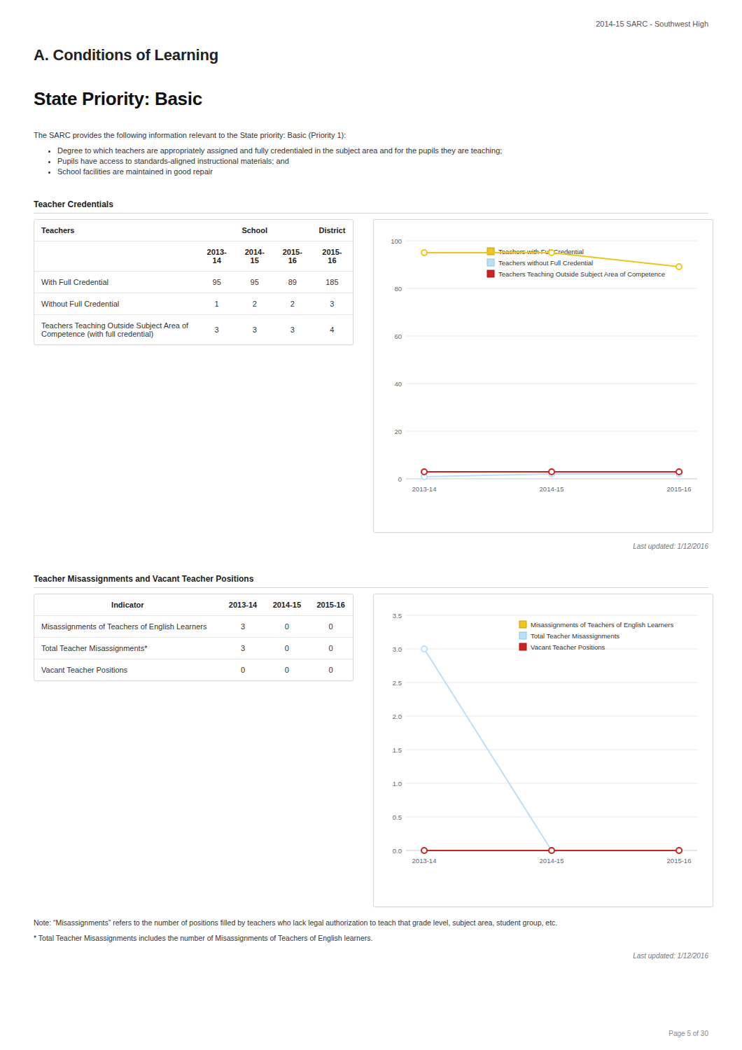2014-15 SARC - Southwest High
A. Conditions of Learning
State Priority: Basic
The SARC provides the following information relevant to the State priority: Basic (Priority 1):
Degree to which teachers are appropriately assigned and fully credentialed in the subject area and for the pupils they are teaching;
Pupils have access to standards-aligned instructional materials; and
School facilities are maintained in good repair
Teacher Credentials
| Teachers | School | District |
| --- | --- | --- |
| | 2013-14 | 2014-15 | 2015-16 | 2015-16 |
| With Full Credential | 95 | 95 | 89 | 185 |
| Without Full Credential | 1 | 2 | 2 | 3 |
| Teachers Teaching Outside Subject Area of Competence (with full credential) | 3 | 3 | 3 | 4 |
100 80 60 40 20 0 2013-14 2014-15 2015-16 Teachers with Full Credential Teachers without Full Credential Teachers Teaching Outside Subject Area of Competence
Last updated: 1/12/2016
Teacher Misassignments and Vacant Teacher Positions
| Indicator | 2013-14 | 2014-15 | 2015-16 |
| --- | --- | --- | --- |
| Misassignments of Teachers of English Learners | 3 | 0 | 0 |
| Total Teacher Misassignments* | 3 | 0 | 0 |
| Vacant Teacher Positions | 0 | 0 | 0 |
3.5 3.0 2.5 2.0 1.5 1.0 0.5 0.0 2013-14 2014-15 2015-16 Misassignments of Teachers of English Learners Total Teacher Misassignments Vacant Teacher Positions
Note: “Misassignments” refers to the number of positions filled by teachers who lack legal authorization to teach that grade level, subject area, student group, etc.
* Total Teacher Misassignments includes the number of Misassignments of Teachers of English learners.
Last updated: 1/12/2016
Page 5 of 30